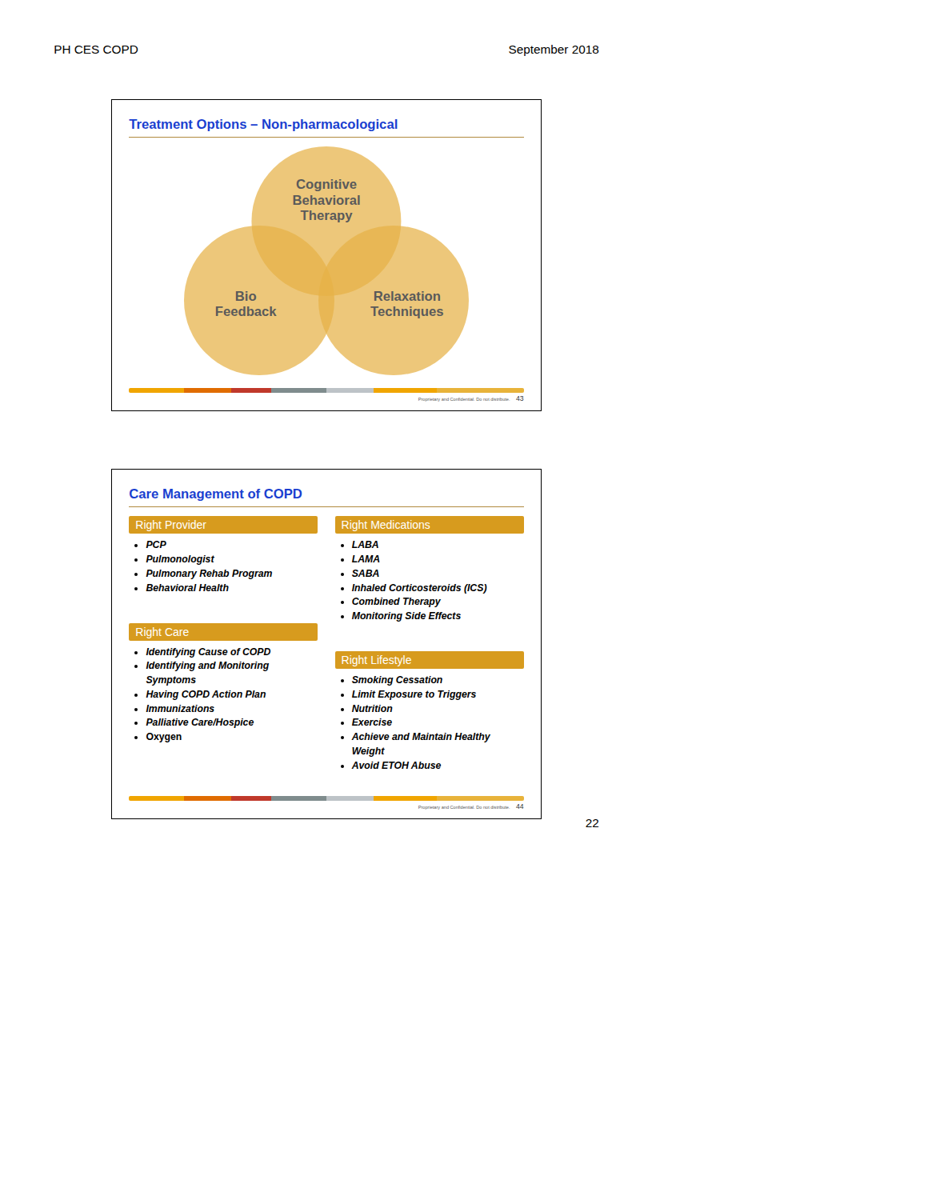PH CES COPD
September 2018
Treatment Options – Non-pharmacological
Cognitive
Behavioral
Therapy
Bio
Feedback
Relaxation
Techniques
Proprietary and Confidential. Do not distribute. 43
Care Management of COPD
Right Provider
PCP
Pulmonologist
Pulmonary Rehab Program
Behavioral Health
Right Care
Identifying Cause of COPD
Identifying and Monitoring Symptoms
Having COPD Action Plan
Immunizations
Palliative Care/Hospice
Oxygen
Right Medications
LABA
LAMA
SABA
Inhaled Corticosteroids (ICS)
Combined Therapy
Monitoring Side Effects
Right Lifestyle
Smoking Cessation
Limit Exposure to Triggers
Nutrition
Exercise
Achieve and Maintain Healthy Weight
Avoid ETOH Abuse
Proprietary and Confidential. Do not distribute. 44
22